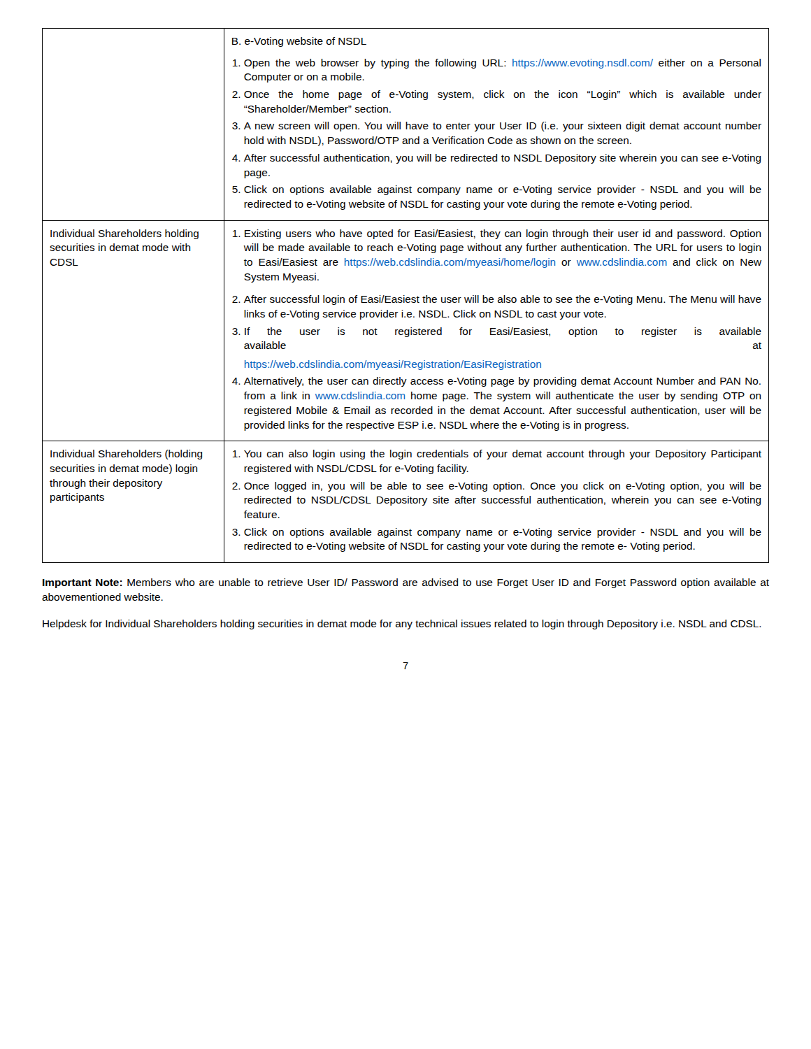| | B. e-Voting website of NSDL Open the web browser by typing the following URL: https://www.evoting.nsdl.com/ either on a Personal Computer or on a mobile. Once the home page of e-Voting system, click on the icon “Login” which is available under “Shareholder/Member” section. A new screen will open. You will have to enter your User ID (i.e. your sixteen digit demat account number hold with NSDL), Password/OTP and a Verification Code as shown on the screen. After successful authentication, you will be redirected to NSDL Depository site wherein you can see e-Voting page. Click on options available against company name or e-Voting service provider - NSDL and you will be redirected to e-Voting website of NSDL for casting your vote during the remote e-Voting period. |
| Individual Shareholders holding securities in demat mode with CDSL | Existing users who have opted for Easi/Easiest, they can login through their user id and password. Option will be made available to reach e-Voting page without any further authentication. The URL for users to login to Easi/Easiest are https://web.cdslindia.com/myeasi/home/login or www.cdslindia.com and click on New System Myeasi. After successful login of Easi/Easiest the user will be also able to see the e-Voting Menu. The Menu will have links of e-Voting service provider i.e. NSDL. Click on NSDL to cast your vote. If the user is not registered for Easi/Easiest, option to register is available available at https://web.cdslindia.com/myeasi/Registration/EasiRegistration Alternatively, the user can directly access e-Voting page by providing demat Account Number and PAN No. from a link in www.cdslindia.com home page. The system will authenticate the user by sending OTP on registered Mobile & Email as recorded in the demat Account. After successful authentication, user will be provided links for the respective ESP i.e. NSDL where the e-Voting is in progress. |
| Individual Shareholders (holding securities in demat mode) login through their depository participants | You can also login using the login credentials of your demat account through your Depository Participant registered with NSDL/CDSL for e-Voting facility. Once logged in, you will be able to see e-Voting option. Once you click on e-Voting option, you will be redirected to NSDL/CDSL Depository site after successful authentication, wherein you can see e-Voting feature. Click on options available against company name or e-Voting service provider - NSDL and you will be redirected to e-Voting website of NSDL for casting your vote during the remote e- Voting period. |
Important Note: Members who are unable to retrieve User ID/ Password are advised to use Forget User ID and Forget Password option available at abovementioned website.
Helpdesk for Individual Shareholders holding securities in demat mode for any technical issues related to login through Depository i.e. NSDL and CDSL.
7